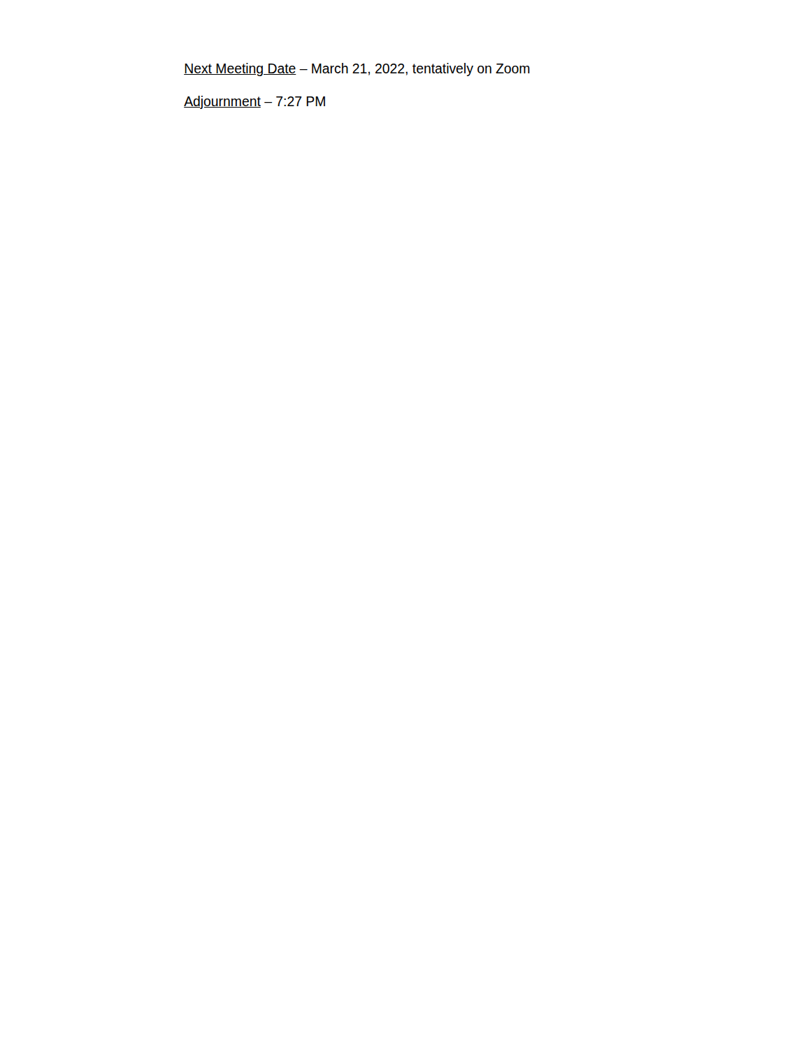Next Meeting Date – March 21, 2022, tentatively on Zoom
Adjournment – 7:27 PM